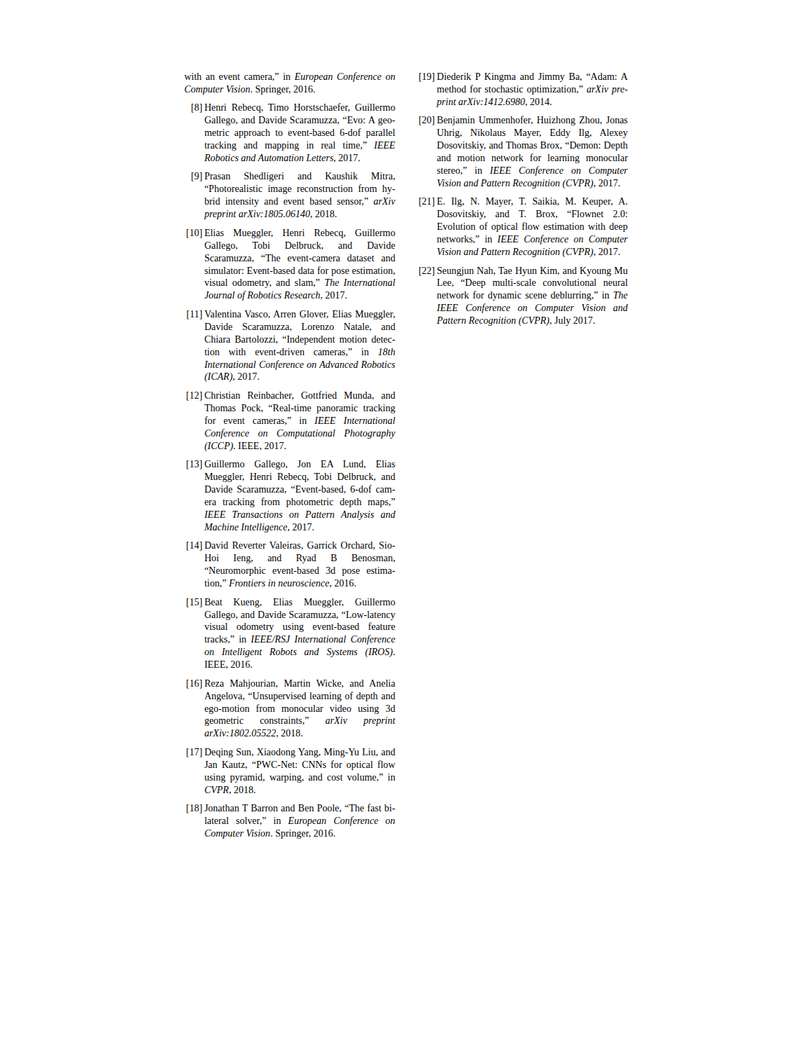with an event camera,” in European Conference on Computer Vision. Springer, 2016.
[8] Henri Rebecq, Timo Horstschaefer, Guillermo Gallego, and Davide Scaramuzza, “Evo: A geometric approach to event-based 6-dof parallel tracking and mapping in real time,” IEEE Robotics and Automation Letters, 2017.
[9] Prasan Shedligeri and Kaushik Mitra, “Photorealistic image reconstruction from hybrid intensity and event based sensor,” arXiv preprint arXiv:1805.06140, 2018.
[10] Elias Mueggler, Henri Rebecq, Guillermo Gallego, Tobi Delbruck, and Davide Scaramuzza, “The event-camera dataset and simulator: Event-based data for pose estimation, visual odometry, and slam,” The International Journal of Robotics Research, 2017.
[11] Valentina Vasco, Arren Glover, Elias Mueggler, Davide Scaramuzza, Lorenzo Natale, and Chiara Bartolozzi, “Independent motion detection with event-driven cameras,” in 18th International Conference on Advanced Robotics (ICAR), 2017.
[12] Christian Reinbacher, Gottfried Munda, and Thomas Pock, “Real-time panoramic tracking for event cameras,” in IEEE International Conference on Computational Photography (ICCP). IEEE, 2017.
[13] Guillermo Gallego, Jon EA Lund, Elias Mueggler, Henri Rebecq, Tobi Delbruck, and Davide Scaramuzza, “Event-based, 6-dof camera tracking from photometric depth maps,” IEEE Transactions on Pattern Analysis and Machine Intelligence, 2017.
[14] David Reverter Valeiras, Garrick Orchard, Sio-Hoi Ieng, and Ryad B Benosman, “Neuromorphic event-based 3d pose estimation,” Frontiers in neuroscience, 2016.
[15] Beat Kueng, Elias Mueggler, Guillermo Gallego, and Davide Scaramuzza, “Low-latency visual odometry using event-based feature tracks,” in IEEE/RSJ International Conference on Intelligent Robots and Systems (IROS). IEEE, 2016.
[16] Reza Mahjourian, Martin Wicke, and Anelia Angelova, “Unsupervised learning of depth and ego-motion from monocular video using 3d geometric constraints,” arXiv preprint arXiv:1802.05522, 2018.
[17] Deqing Sun, Xiaodong Yang, Ming-Yu Liu, and Jan Kautz, “PWC-Net: CNNs for optical flow using pyramid, warping, and cost volume,” in CVPR, 2018.
[18] Jonathan T Barron and Ben Poole, “The fast bilateral solver,” in European Conference on Computer Vision. Springer, 2016.
[19] Diederik P Kingma and Jimmy Ba, “Adam: A method for stochastic optimization,” arXiv preprint arXiv:1412.6980, 2014.
[20] Benjamin Ummenhofer, Huizhong Zhou, Jonas Uhrig, Nikolaus Mayer, Eddy Ilg, Alexey Dosovitskiy, and Thomas Brox, “Demon: Depth and motion network for learning monocular stereo,” in IEEE Conference on Computer Vision and Pattern Recognition (CVPR), 2017.
[21] E. Ilg, N. Mayer, T. Saikia, M. Keuper, A. Dosovitskiy, and T. Brox, “Flownet 2.0: Evolution of optical flow estimation with deep networks,” in IEEE Conference on Computer Vision and Pattern Recognition (CVPR), 2017.
[22] Seungjun Nah, Tae Hyun Kim, and Kyoung Mu Lee, “Deep multi-scale convolutional neural network for dynamic scene deblurring,” in The IEEE Conference on Computer Vision and Pattern Recognition (CVPR), July 2017.